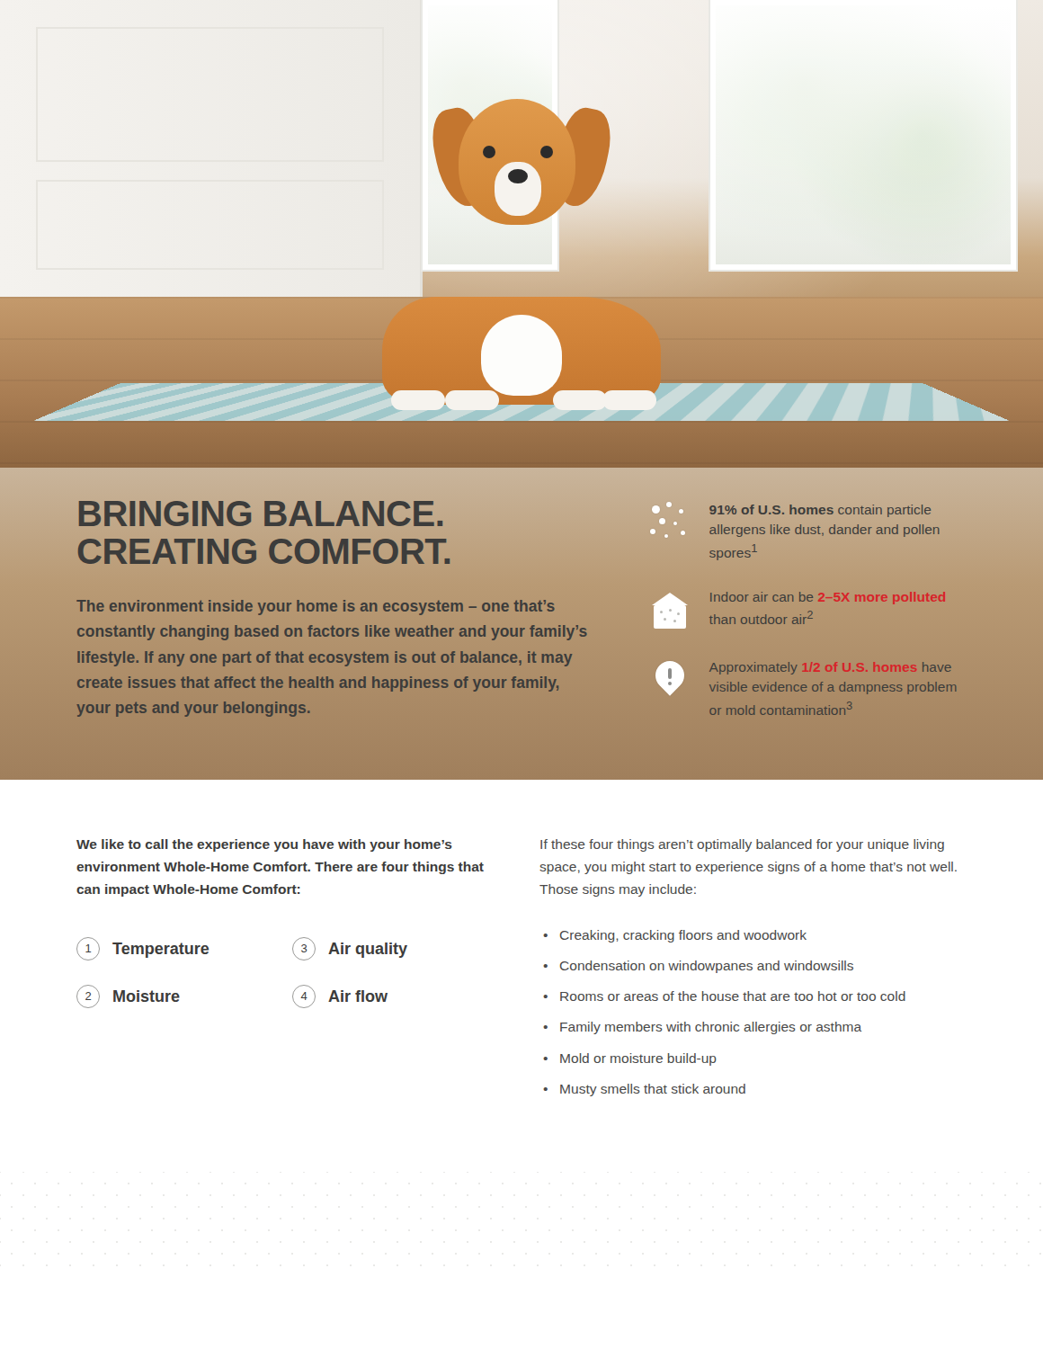Bringing Balance.
Creating Comfort.
The environment inside your home is an ecosystem – one that’s constantly changing based on factors like weather and your family’s lifestyle. If any one part of that ecosystem is out of balance, it may create issues that affect the health and happiness of your family, your pets and your belongings.
91% of U.S. homes contain particle allergens like dust, dander and pollen spores1
Indoor air can be 2–5X more polluted than outdoor air2
Approximately 1/2 of U.S. homes have visible evidence of a dampness problem or mold contamination3
We like to call the experience you have with your home’s environment Whole-Home Comfort. There are four things that can impact Whole-Home Comfort:
1
Temperature
3
Air quality
2
Moisture
4
Air flow
If these four things aren’t optimally balanced for your unique living space, you might start to experience signs of a home that’s not well. Those signs may include:
Creaking, cracking floors and woodwork
Condensation on windowpanes and windowsills
Rooms or areas of the house that are too hot or too cold
Family members with chronic allergies or asthma
Mold or moisture build-up
Musty smells that stick around